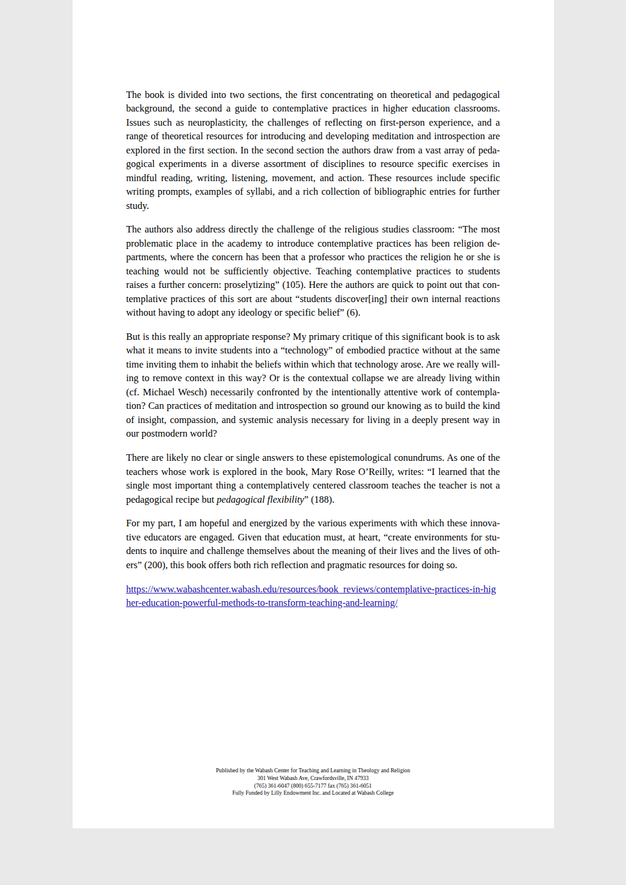The book is divided into two sections, the first concentrating on theoretical and pedagogical background, the second a guide to contemplative practices in higher education classrooms. Issues such as neuroplasticity, the challenges of reflecting on first-person experience, and a range of theoretical resources for introducing and developing meditation and introspection are explored in the first section. In the second section the authors draw from a vast array of pedagogical experiments in a diverse assortment of disciplines to resource specific exercises in mindful reading, writing, listening, movement, and action. These resources include specific writing prompts, examples of syllabi, and a rich collection of bibliographic entries for further study.
The authors also address directly the challenge of the religious studies classroom: “The most problematic place in the academy to introduce contemplative practices has been religion departments, where the concern has been that a professor who practices the religion he or she is teaching would not be sufficiently objective. Teaching contemplative practices to students raises a further concern: proselytizing” (105). Here the authors are quick to point out that contemplative practices of this sort are about “students discover[ing] their own internal reactions without having to adopt any ideology or specific belief” (6).
But is this really an appropriate response? My primary critique of this significant book is to ask what it means to invite students into a “technology” of embodied practice without at the same time inviting them to inhabit the beliefs within which that technology arose. Are we really willing to remove context in this way? Or is the contextual collapse we are already living within (cf. Michael Wesch) necessarily confronted by the intentionally attentive work of contemplation? Can practices of meditation and introspection so ground our knowing as to build the kind of insight, compassion, and systemic analysis necessary for living in a deeply present way in our postmodern world?
There are likely no clear or single answers to these epistemological conundrums. As one of the teachers whose work is explored in the book, Mary Rose O’Reilly, writes: “I learned that the single most important thing a contemplatively centered classroom teaches the teacher is not a pedagogical recipe but pedagogical flexibility” (188).
For my part, I am hopeful and energized by the various experiments with which these innovative educators are engaged. Given that education must, at heart, “create environments for students to inquire and challenge themselves about the meaning of their lives and the lives of others” (200), this book offers both rich reflection and pragmatic resources for doing so.
https://www.wabashcenter.wabash.edu/resources/book_reviews/contemplative-practices-in-higher-education-powerful-methods-to-transform-teaching-and-learning/
Published by the Wabash Center for Teaching and Learning in Theology and Religion
301 West Wabash Ave, Crawfordsville, IN 47933
(765) 361-6047 (800) 655-7177 fax (765) 361-6051
Fully Funded by Lilly Endowment Inc. and Located at Wabash College